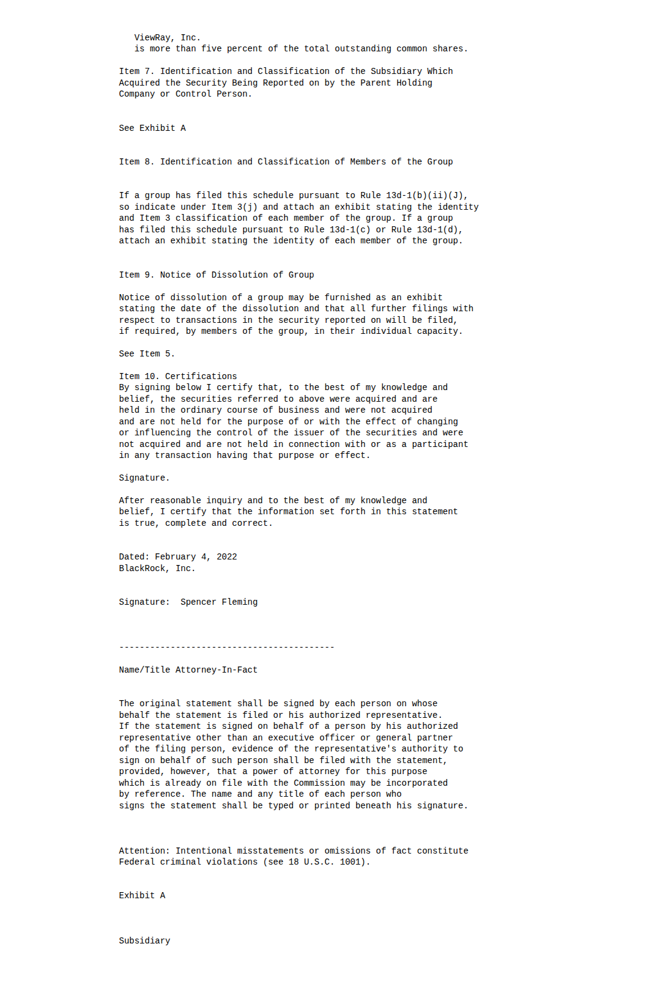ViewRay, Inc.
   is more than five percent of the total outstanding common shares.

Item 7. Identification and Classification of the Subsidiary Which
Acquired the Security Being Reported on by the Parent Holding
Company or Control Person.


See Exhibit A


Item 8. Identification and Classification of Members of the Group


If a group has filed this schedule pursuant to Rule 13d-1(b)(ii)(J),
so indicate under Item 3(j) and attach an exhibit stating the identity
and Item 3 classification of each member of the group. If a group
has filed this schedule pursuant to Rule 13d-1(c) or Rule 13d-1(d),
attach an exhibit stating the identity of each member of the group.


Item 9. Notice of Dissolution of Group

Notice of dissolution of a group may be furnished as an exhibit
stating the date of the dissolution and that all further filings with
respect to transactions in the security reported on will be filed,
if required, by members of the group, in their individual capacity.

See Item 5.

Item 10. Certifications
By signing below I certify that, to the best of my knowledge and
belief, the securities referred to above were acquired and are
held in the ordinary course of business and were not acquired
and are not held for the purpose of or with the effect of changing
or influencing the control of the issuer of the securities and were
not acquired and are not held in connection with or as a participant
in any transaction having that purpose or effect.

Signature.

After reasonable inquiry and to the best of my knowledge and
belief, I certify that the information set forth in this statement
is true, complete and correct.


Dated: February 4, 2022
BlackRock, Inc.


Signature:  Spencer Fleming



------------------------------------------

Name/Title Attorney-In-Fact


The original statement shall be signed by each person on whose
behalf the statement is filed or his authorized representative.
If the statement is signed on behalf of a person by his authorized
representative other than an executive officer or general partner
of the filing person, evidence of the representative's authority to
sign on behalf of such person shall be filed with the statement,
provided, however, that a power of attorney for this purpose
which is already on file with the Commission may be incorporated
by reference. The name and any title of each person who
signs the statement shall be typed or printed beneath his signature.



Attention: Intentional misstatements or omissions of fact constitute
Federal criminal violations (see 18 U.S.C. 1001).


Exhibit A



Subsidiary